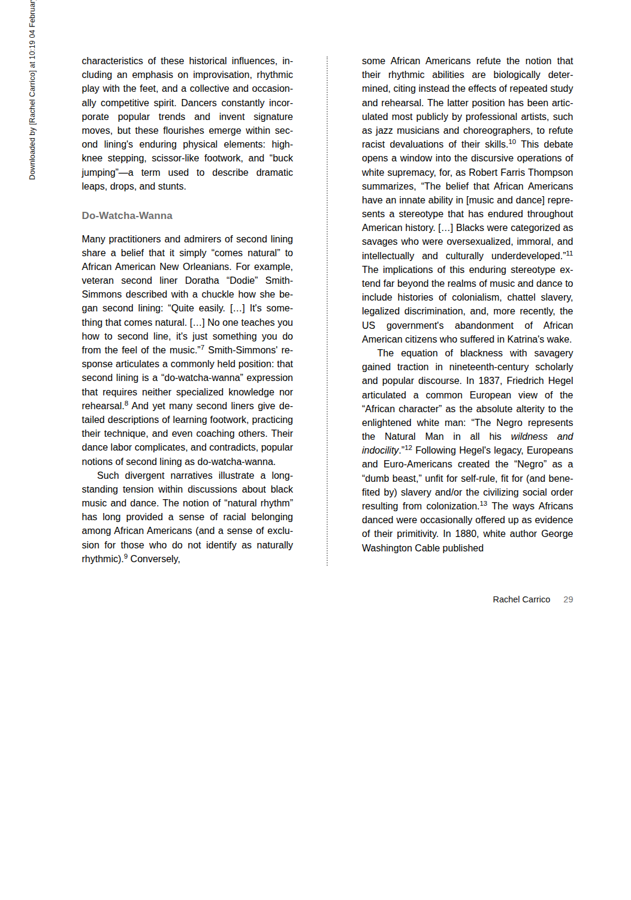Downloaded by [Rachel Carrico] at 10:19 04 February 2016
characteristics of these historical influences, including an emphasis on improvisation, rhythmic play with the feet, and a collective and occasionally competitive spirit. Dancers constantly incorporate popular trends and invent signature moves, but these flourishes emerge within second lining's enduring physical elements: high-knee stepping, scissor-like footwork, and “buck jumping”—a term used to describe dramatic leaps, drops, and stunts.
Do-Watcha-Wanna
Many practitioners and admirers of second lining share a belief that it simply “comes natural” to African American New Orleanians. For example, veteran second liner Doratha “Dodie” Smith-Simmons described with a chuckle how she began second lining: “Quite easily. […] It's something that comes natural. […] No one teaches you how to second line, it's just something you do from the feel of the music.”7 Smith-Simmons' response articulates a commonly held position: that second lining is a “do-watcha-wanna” expression that requires neither specialized knowledge nor rehearsal.8 And yet many second liners give detailed descriptions of learning footwork, practicing their technique, and even coaching others. Their dance labor complicates, and contradicts, popular notions of second lining as do-watcha-wanna.
Such divergent narratives illustrate a long-standing tension within discussions about black music and dance. The notion of “natural rhythm” has long provided a sense of racial belonging among African Americans (and a sense of exclusion for those who do not identify as naturally rhythmic).9 Conversely,
some African Americans refute the notion that their rhythmic abilities are biologically determined, citing instead the effects of repeated study and rehearsal. The latter position has been articulated most publicly by professional artists, such as jazz musicians and choreographers, to refute racist devaluations of their skills.10 This debate opens a window into the discursive operations of white supremacy, for, as Robert Farris Thompson summarizes, “The belief that African Americans have an innate ability in [music and dance] represents a stereotype that has endured throughout American history. […] Blacks were categorized as savages who were oversexualized, immoral, and intellectually and culturally underdeveloped.”11 The implications of this enduring stereotype extend far beyond the realms of music and dance to include histories of colonialism, chattel slavery, legalized discrimination, and, more recently, the US government's abandonment of African American citizens who suffered in Katrina's wake.
The equation of blackness with savagery gained traction in nineteenth-century scholarly and popular discourse. In 1837, Friedrich Hegel articulated a common European view of the “African character” as the absolute alterity to the enlightened white man: “The Negro represents the Natural Man in all his wildness and indocility.”12 Following Hegel's legacy, Europeans and Euro-Americans created the “Negro” as a “dumb beast,” unfit for self-rule, fit for (and benefited by) slavery and/or the civilizing social order resulting from colonization.13 The ways Africans danced were occasionally offered up as evidence of their primitivity. In 1880, white author George Washington Cable published
Rachel Carrico 29